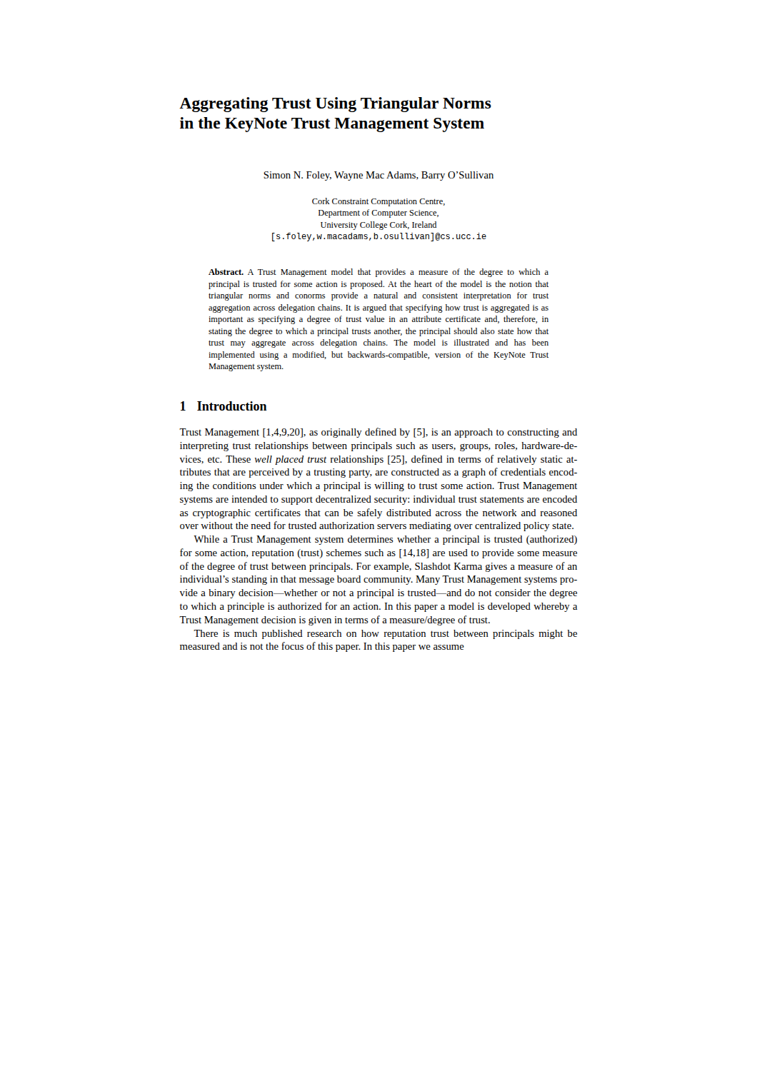Aggregating Trust Using Triangular Norms
in the KeyNote Trust Management System
Simon N. Foley, Wayne Mac Adams, Barry O’Sullivan
Cork Constraint Computation Centre,
Department of Computer Science,
University College Cork, Ireland
[s.foley,w.macadams,b.osullivan]@cs.ucc.ie
Abstract. A Trust Management model that provides a measure of the degree to which a principal is trusted for some action is proposed. At the heart of the model is the notion that triangular norms and conorms provide a natural and consistent interpretation for trust aggregation across delegation chains. It is argued that specifying how trust is aggregated is as important as specifying a degree of trust value in an attribute certificate and, therefore, in stating the degree to which a principal trusts another, the principal should also state how that trust may aggregate across delegation chains. The model is illustrated and has been implemented using a modified, but backwards-compatible, version of the KeyNote Trust Management system.
1 Introduction
Trust Management [1,4,9,20], as originally defined by [5], is an approach to constructing and interpreting trust relationships between principals such as users, groups, roles, hardware-devices, etc. These well placed trust relationships [25], defined in terms of relatively static attributes that are perceived by a trusting party, are constructed as a graph of credentials encoding the conditions under which a principal is willing to trust some action. Trust Management systems are intended to support decentralized security: individual trust statements are encoded as cryptographic certificates that can be safely distributed across the network and reasoned over without the need for trusted authorization servers mediating over centralized policy state.
While a Trust Management system determines whether a principal is trusted (authorized) for some action, reputation (trust) schemes such as [14,18] are used to provide some measure of the degree of trust between principals. For example, Slashdot Karma gives a measure of an individual’s standing in that message board community. Many Trust Management systems provide a binary decision—whether or not a principal is trusted—and do not consider the degree to which a principle is authorized for an action. In this paper a model is developed whereby a Trust Management decision is given in terms of a measure/degree of trust.
There is much published research on how reputation trust between principals might be measured and is not the focus of this paper. In this paper we assume